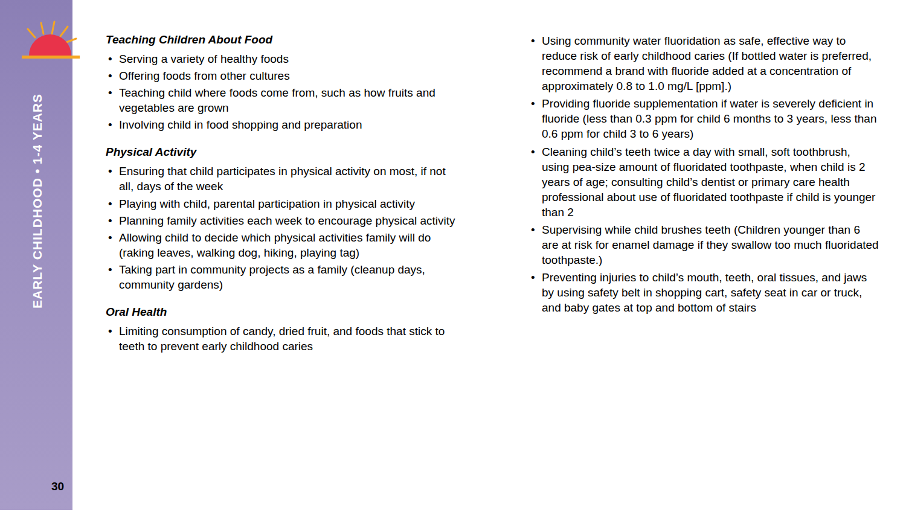EARLY CHILDHOOD • 1-4 YEARS
30
Teaching Children About Food
Serving a variety of healthy foods
Offering foods from other cultures
Teaching child where foods come from, such as how fruits and vegetables are grown
Involving child in food shopping and preparation
Physical Activity
Ensuring that child participates in physical activity on most, if not all, days of the week
Playing with child, parental participation in physical activity
Planning family activities each week to encourage physical activity
Allowing child to decide which physical activities family will do (raking leaves, walking dog, hiking, playing tag)
Taking part in community projects as a family (cleanup days, community gardens)
Oral Health
Limiting consumption of candy, dried fruit, and foods that stick to teeth to prevent early childhood caries
Using community water fluoridation as safe, effective way to reduce risk of early childhood caries (If bottled water is preferred, recommend a brand with fluoride added at a concentration of approximately 0.8 to 1.0 mg/L [ppm].)
Providing fluoride supplementation if water is severely deficient in fluoride (less than 0.3 ppm for child 6 months to 3 years, less than 0.6 ppm for child 3 to 6 years)
Cleaning child’s teeth twice a day with small, soft toothbrush, using pea-size amount of fluoridated toothpaste, when child is 2 years of age; consulting child’s dentist or primary care health professional about use of fluoridated toothpaste if child is younger than 2
Supervising while child brushes teeth (Children younger than 6 are at risk for enamel damage if they swallow too much fluoridated toothpaste.)
Preventing injuries to child’s mouth, teeth, oral tissues, and jaws by using safety belt in shopping cart, safety seat in car or truck, and baby gates at top and bottom of stairs